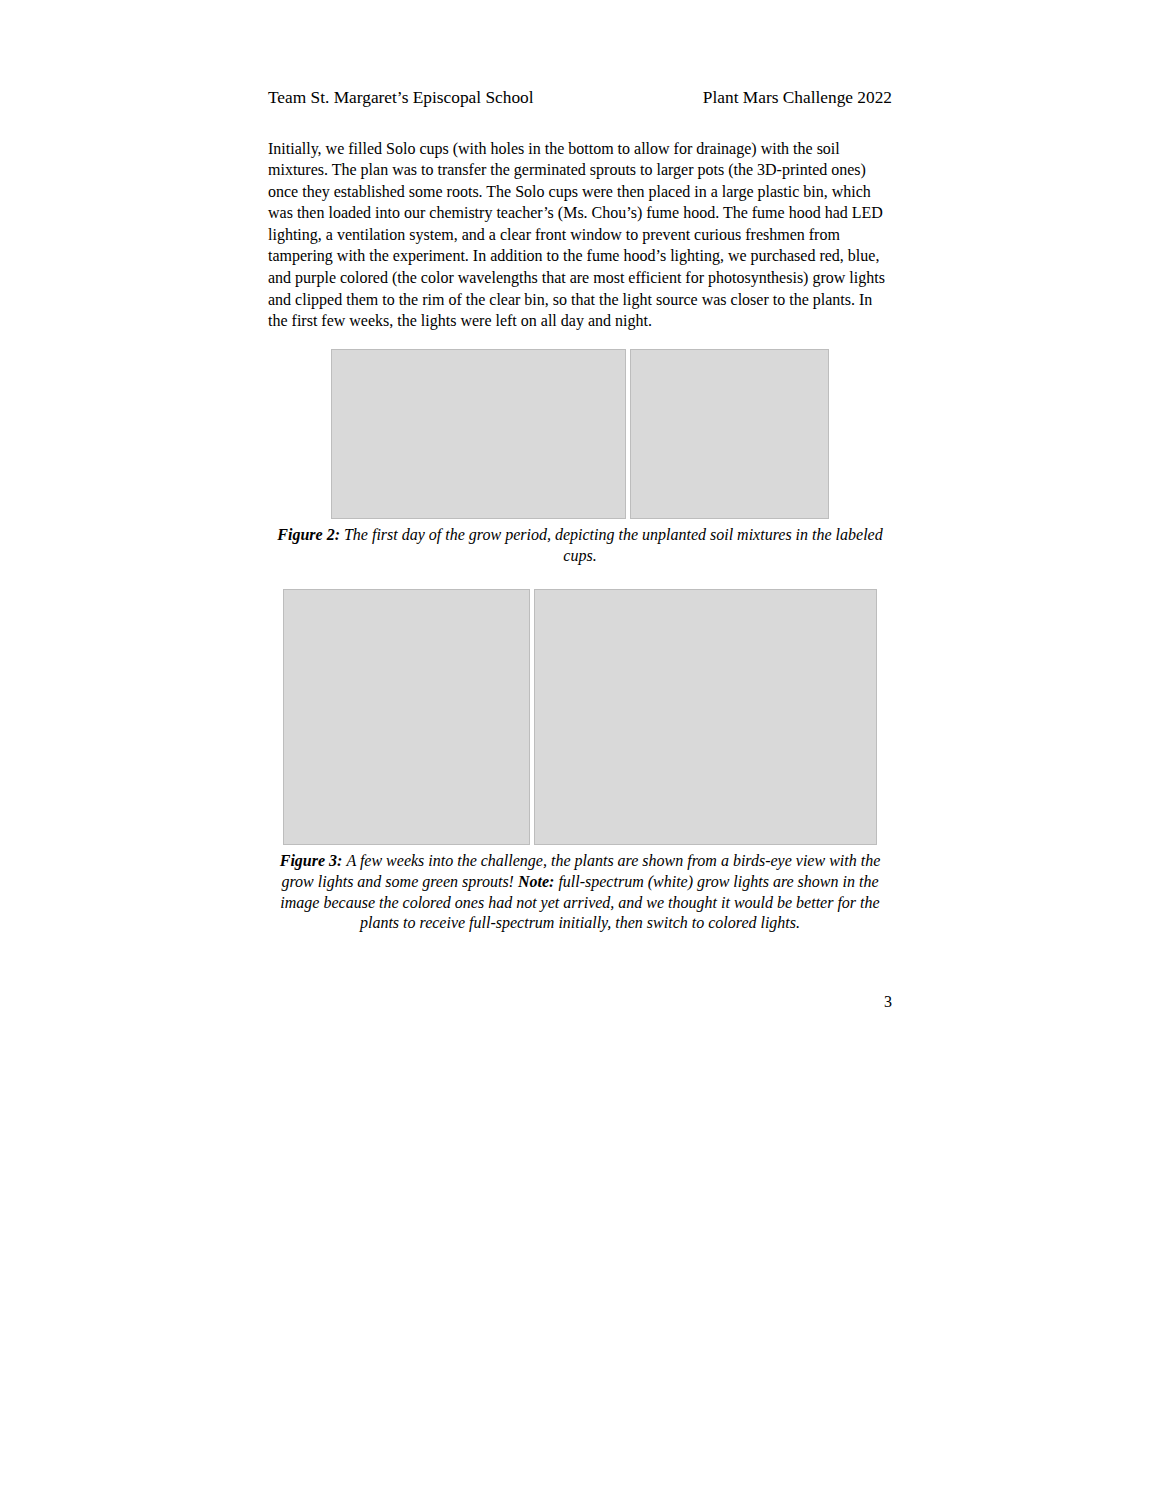Team St. Margaret’s Episcopal School Plant Mars Challenge 2022
Initially, we filled Solo cups (with holes in the bottom to allow for drainage) with the soil mixtures. The plan was to transfer the germinated sprouts to larger pots (the 3D-printed ones) once they established some roots. The Solo cups were then placed in a large plastic bin, which was then loaded into our chemistry teacher’s (Ms. Chou’s) fume hood. The fume hood had LED lighting, a ventilation system, and a clear front window to prevent curious freshmen from tampering with the experiment. In addition to the fume hood’s lighting, we purchased red, blue, and purple colored (the color wavelengths that are most efficient for photosynthesis) grow lights and clipped them to the rim of the clear bin, so that the light source was closer to the plants. In the first few weeks, the lights were left on all day and night.
Figure 2: The first day of the grow period, depicting the unplanted soil mixtures in the labeled cups.
Figure 3: A few weeks into the challenge, the plants are shown from a birds-eye view with the grow lights and some green sprouts! Note: full-spectrum (white) grow lights are shown in the image because the colored ones had not yet arrived, and we thought it would be better for the plants to receive full-spectrum initially, then switch to colored lights.
3